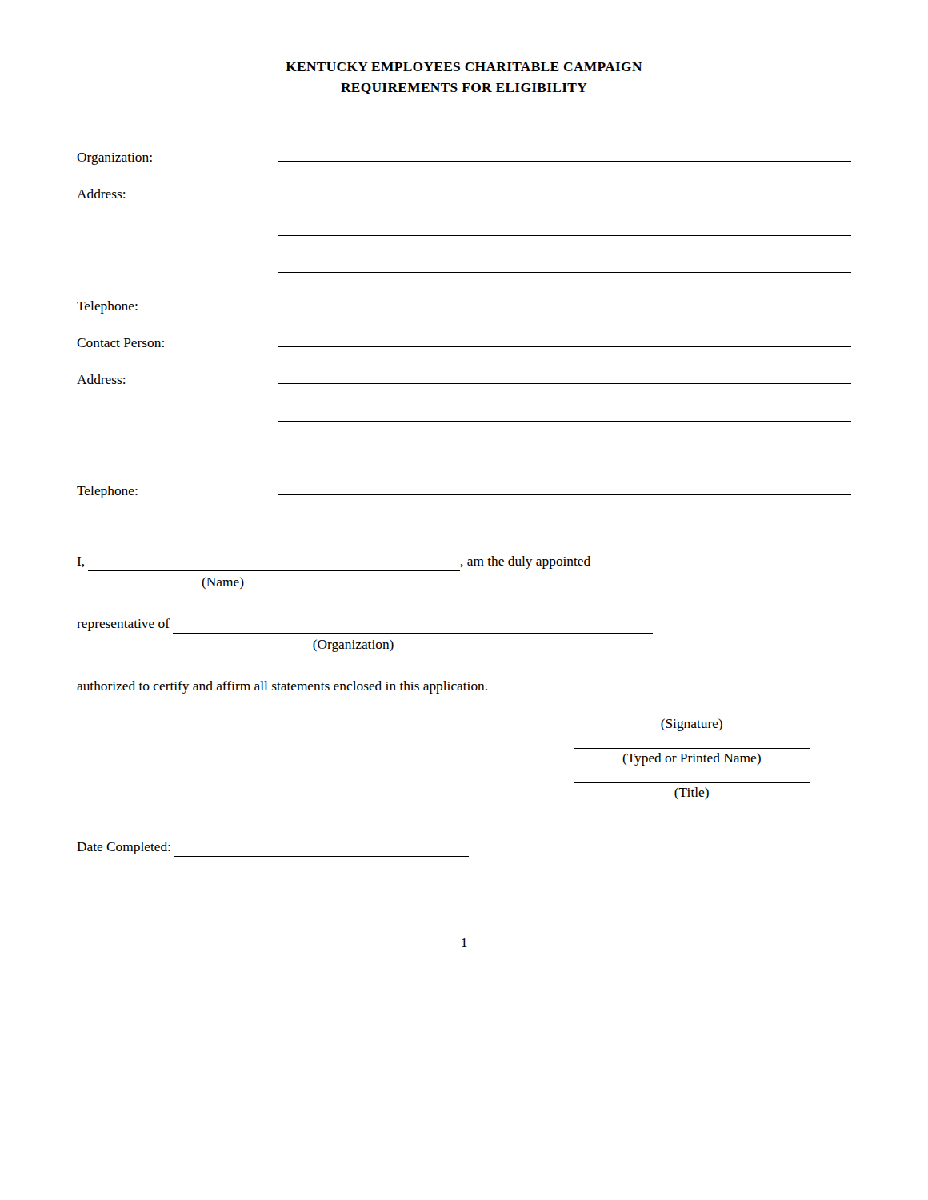KENTUCKY EMPLOYEES CHARITABLE CAMPAIGN
REQUIREMENTS FOR ELIGIBILITY
| Organization: | |
| Address: | |
| Telephone: | |
| Contact Person: | |
| Address: | |
| Telephone: | |
I, , am the duly appointed
(Name)
representative of
(Organization)
authorized to certify and affirm all statements enclosed in this application.
| (Signature) |
| (Typed or Printed Name) |
| (Title) |
Date Completed:
1